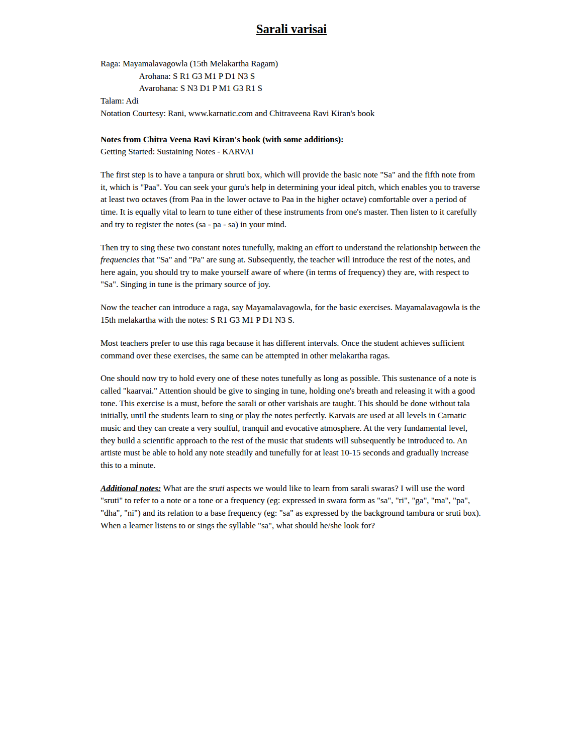Sarali varisai
Raga: Mayamalavagowla (15th Melakartha Ragam)
Arohana: S R1 G3 M1 P D1 N3 S
Avarohana: S N3 D1 P M1 G3 R1 S
Talam: Adi
Notation Courtesy: Rani, www.karnatic.com and Chitraveena Ravi Kiran's book
Notes from Chitra Veena Ravi Kiran's book (with some additions):
Getting Started: Sustaining Notes - KARVAI
The first step is to have a tanpura or shruti box, which will provide the basic note "Sa" and the fifth note from it, which is "Paa". You can seek your guru's help in determining your ideal pitch, which enables you to traverse at least two octaves (from Paa in the lower octave to Paa in the higher octave) comfortable over a period of time. It is equally vital to learn to tune either of these instruments from one's master. Then listen to it carefully and try to register the notes (sa - pa - sa) in your mind.
Then try to sing these two constant notes tunefully, making an effort to understand the relationship between the frequencies that "Sa" and "Pa" are sung at. Subsequently, the teacher will introduce the rest of the notes, and here again, you should try to make yourself aware of where (in terms of frequency) they are, with respect to "Sa". Singing in tune is the primary source of joy.
Now the teacher can introduce a raga, say Mayamalavagowla, for the basic exercises. Mayamalavagowla is the 15th melakartha with the notes: S R1 G3 M1 P D1 N3 S.
Most teachers prefer to use this raga because it has different intervals. Once the student achieves sufficient command over these exercises, the same can be attempted in other melakartha ragas.
One should now try to hold every one of these notes tunefully as long as possible. This sustenance of a note is called "kaarvai." Attention should be give to singing in tune, holding one's breath and releasing it with a good tone. This exercise is a must, before the sarali or other varishais are taught. This should be done without tala initially, until the students learn to sing or play the notes perfectly. Karvais are used at all levels in Carnatic music and they can create a very soulful, tranquil and evocative atmosphere. At the very fundamental level, they build a scientific approach to the rest of the music that students will subsequently be introduced to. An artiste must be able to hold any note steadily and tunefully for at least 10-15 seconds and gradually increase this to a minute.
Additional notes: What are the sruti aspects we would like to learn from sarali swaras? I will use the word "sruti" to refer to a note or a tone or a frequency (eg: expressed in swara form as "sa", "ri", "ga", "ma", "pa", "dha", "ni") and its relation to a base frequency (eg: "sa" as expressed by the background tambura or sruti box). When a learner listens to or sings the syllable "sa", what should he/she look for?